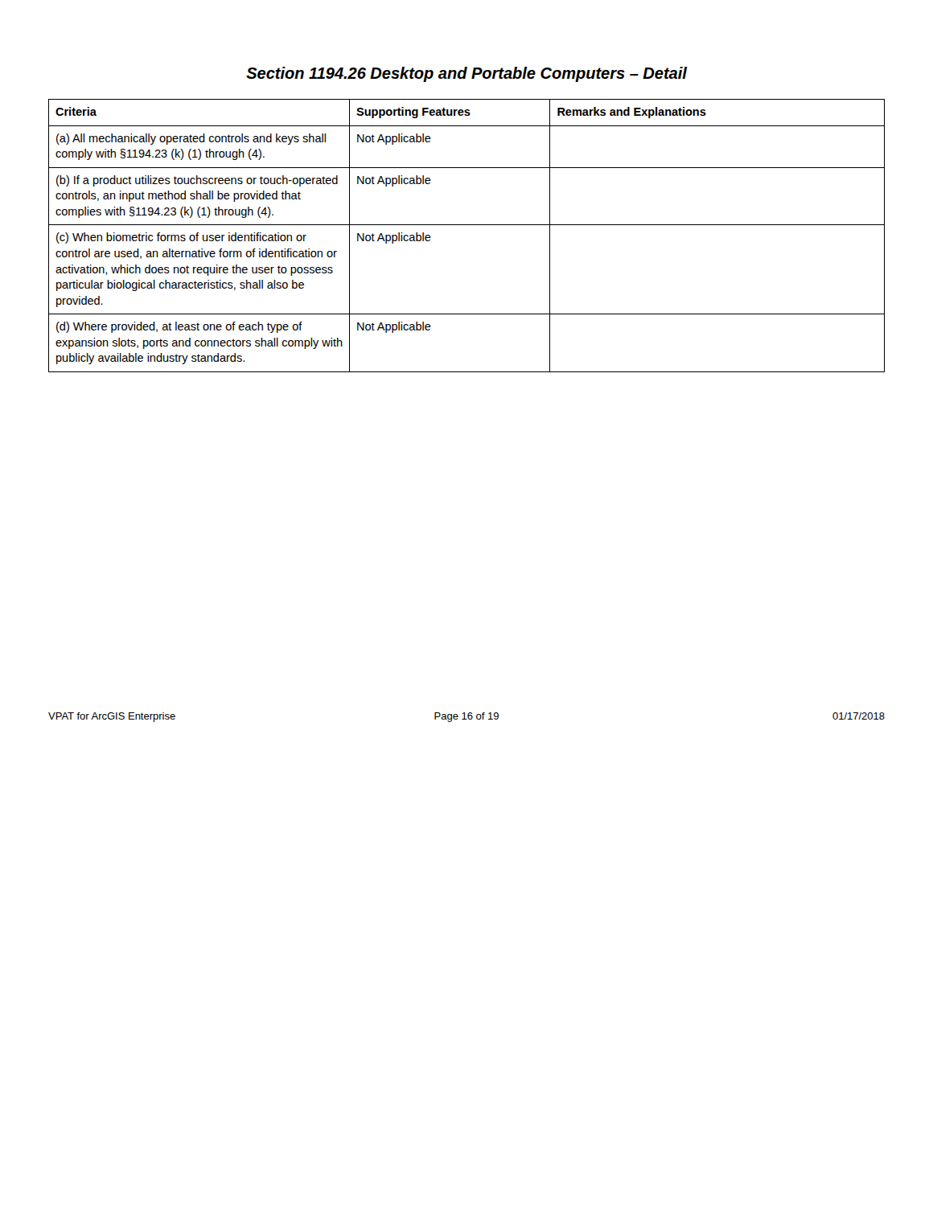Section 1194.26 Desktop and Portable Computers – Detail
| Criteria | Supporting Features | Remarks and Explanations |
| --- | --- | --- |
| (a) All mechanically operated controls and keys shall comply with §1194.23 (k) (1) through (4). | Not Applicable | |
| (b) If a product utilizes touchscreens or touch-operated controls, an input method shall be provided that complies with §1194.23 (k) (1) through (4). | Not Applicable | |
| (c) When biometric forms of user identification or control are used, an alternative form of identification or activation, which does not require the user to possess particular biological characteristics, shall also be provided. | Not Applicable | |
| (d) Where provided, at least one of each type of expansion slots, ports and connectors shall comply with publicly available industry standards. | Not Applicable | |
VPAT for ArcGIS Enterprise
Page 16 of 19
01/17/2018